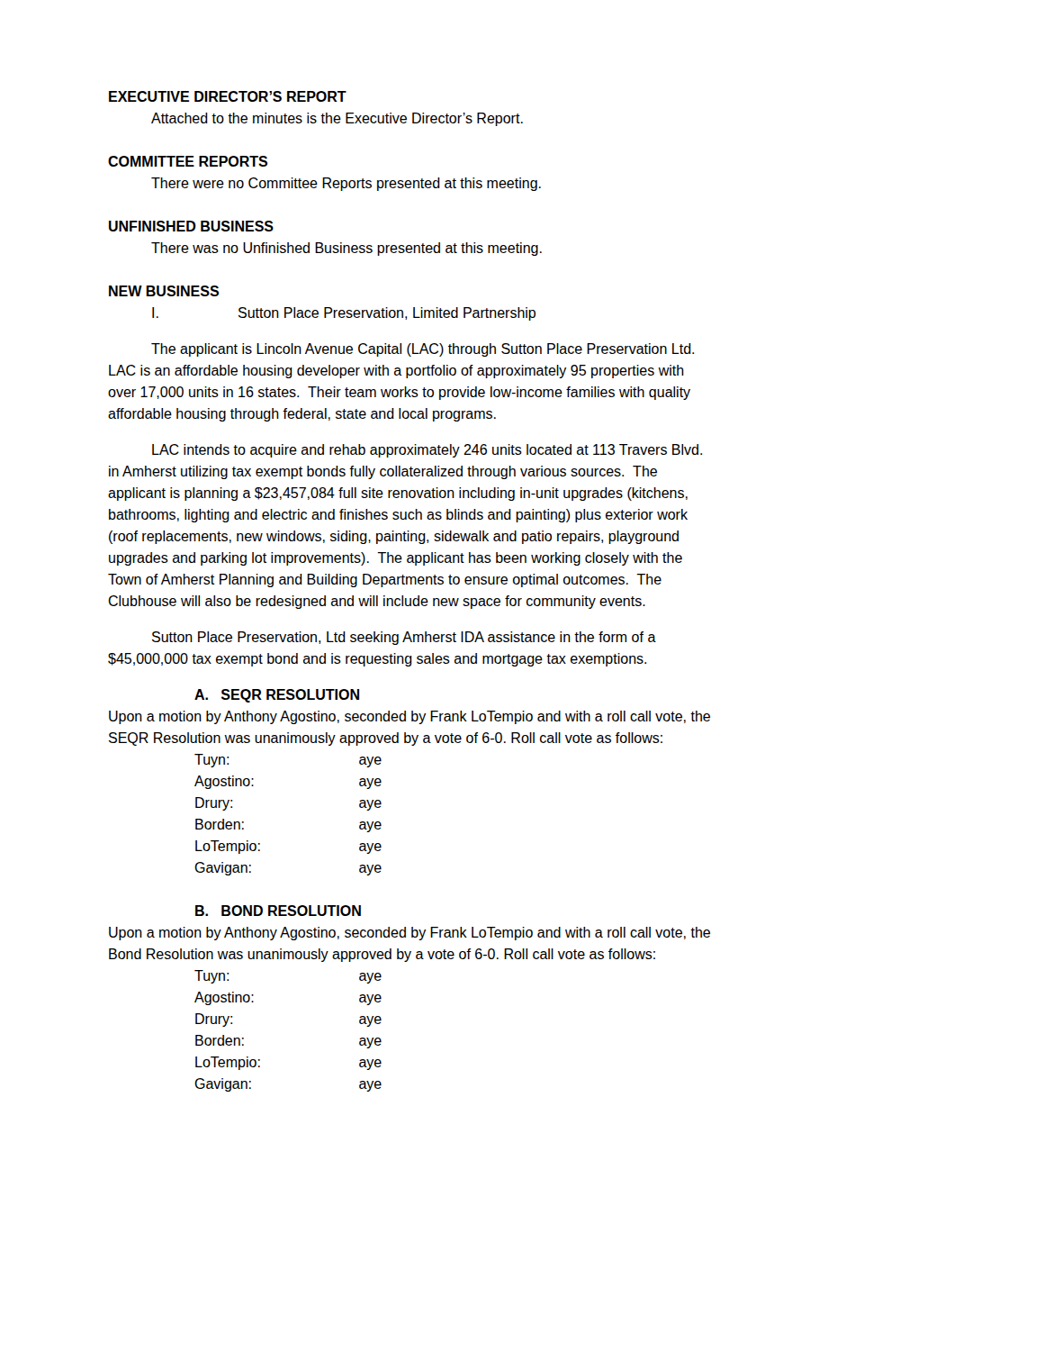Executive Director’s Report
Attached to the minutes is the Executive Director’s Report.
Committee Reports
There were no Committee Reports presented at this meeting.
Unfinished Business
There was no Unfinished Business presented at this meeting.
New Business
I. Sutton Place Preservation, Limited Partnership
The applicant is Lincoln Avenue Capital (LAC) through Sutton Place Preservation Ltd. LAC is an affordable housing developer with a portfolio of approximately 95 properties with over 17,000 units in 16 states. Their team works to provide low-income families with quality affordable housing through federal, state and local programs.
LAC intends to acquire and rehab approximately 246 units located at 113 Travers Blvd. in Amherst utilizing tax exempt bonds fully collateralized through various sources. The applicant is planning a $23,457,084 full site renovation including in-unit upgrades (kitchens, bathrooms, lighting and electric and finishes such as blinds and painting) plus exterior work (roof replacements, new windows, siding, painting, sidewalk and patio repairs, playground upgrades and parking lot improvements). The applicant has been working closely with the Town of Amherst Planning and Building Departments to ensure optimal outcomes. The Clubhouse will also be redesigned and will include new space for community events.
Sutton Place Preservation, Ltd seeking Amherst IDA assistance in the form of a $45,000,000 tax exempt bond and is requesting sales and mortgage tax exemptions.
A. SEQR RESOLUTION
Upon a motion by Anthony Agostino, seconded by Frank LoTempio and with a roll call vote, the SEQR Resolution was unanimously approved by a vote of 6-0. Roll call vote as follows:
| Tuyn: | aye |
| Agostino: | aye |
| Drury: | aye |
| Borden: | aye |
| LoTempio: | aye |
| Gavigan: | aye |
B. BOND RESOLUTION
Upon a motion by Anthony Agostino, seconded by Frank LoTempio and with a roll call vote, the Bond Resolution was unanimously approved by a vote of 6-0. Roll call vote as follows:
| Tuyn: | aye |
| Agostino: | aye |
| Drury: | aye |
| Borden: | aye |
| LoTempio: | aye |
| Gavigan: | aye |